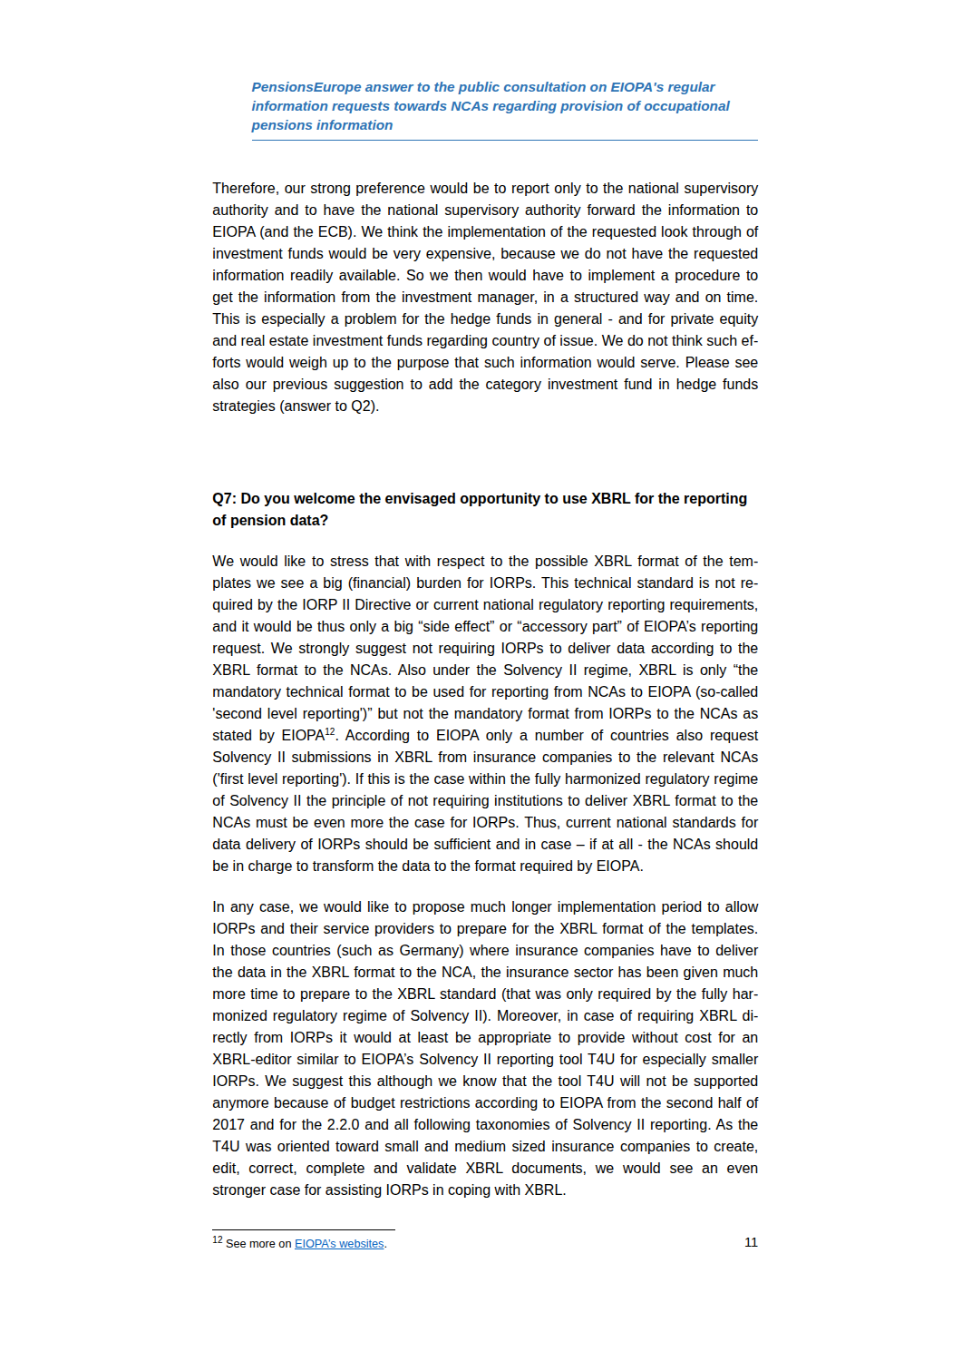PensionsEurope answer to the public consultation on EIOPA's regular
information requests towards NCAs regarding provision of occupational
pensions information
Therefore, our strong preference would be to report only to the national supervisory authority and to have the national supervisory authority forward the information to EIOPA (and the ECB). We think the implementation of the requested look through of investment funds would be very expensive, because we do not have the requested information readily available. So we then would have to implement a procedure to get the information from the investment manager, in a structured way and on time. This is especially a problem for the hedge funds in general - and for private equity and real estate investment funds regarding country of issue. We do not think such efforts would weigh up to the purpose that such information would serve. Please see also our previous suggestion to add the category investment fund in hedge funds strategies (answer to Q2).
Q7: Do you welcome the envisaged opportunity to use XBRL for the reporting of pension data?
We would like to stress that with respect to the possible XBRL format of the templates we see a big (financial) burden for IORPs. This technical standard is not required by the IORP II Directive or current national regulatory reporting requirements, and it would be thus only a big “side effect” or “accessory part” of EIOPA’s reporting request. We strongly suggest not requiring IORPs to deliver data according to the XBRL format to the NCAs. Also under the Solvency II regime, XBRL is only “the mandatory technical format to be used for reporting from NCAs to EIOPA (so-called 'second level reporting')” but not the mandatory format from IORPs to the NCAs as stated by EIOPA12. According to EIOPA only a number of countries also request Solvency II submissions in XBRL from insurance companies to the relevant NCAs ('first level reporting'). If this is the case within the fully harmonized regulatory regime of Solvency II the principle of not requiring institutions to deliver XBRL format to the NCAs must be even more the case for IORPs. Thus, current national standards for data delivery of IORPs should be sufficient and in case – if at all - the NCAs should be in charge to transform the data to the format required by EIOPA.
In any case, we would like to propose much longer implementation period to allow IORPs and their service providers to prepare for the XBRL format of the templates. In those countries (such as Germany) where insurance companies have to deliver the data in the XBRL format to the NCA, the insurance sector has been given much more time to prepare to the XBRL standard (that was only required by the fully harmonized regulatory regime of Solvency II). Moreover, in case of requiring XBRL directly from IORPs it would at least be appropriate to provide without cost for an XBRL-editor similar to EIOPA’s Solvency II reporting tool T4U for especially smaller IORPs. We suggest this although we know that the tool T4U will not be supported anymore because of budget restrictions according to EIOPA from the second half of 2017 and for the 2.2.0 and all following taxonomies of Solvency II reporting. As the T4U was oriented toward small and medium sized insurance companies to create, edit, correct, complete and validate XBRL documents, we would see an even stronger case for assisting IORPs in coping with XBRL.
12 See more on EIOPA’s websites.
11